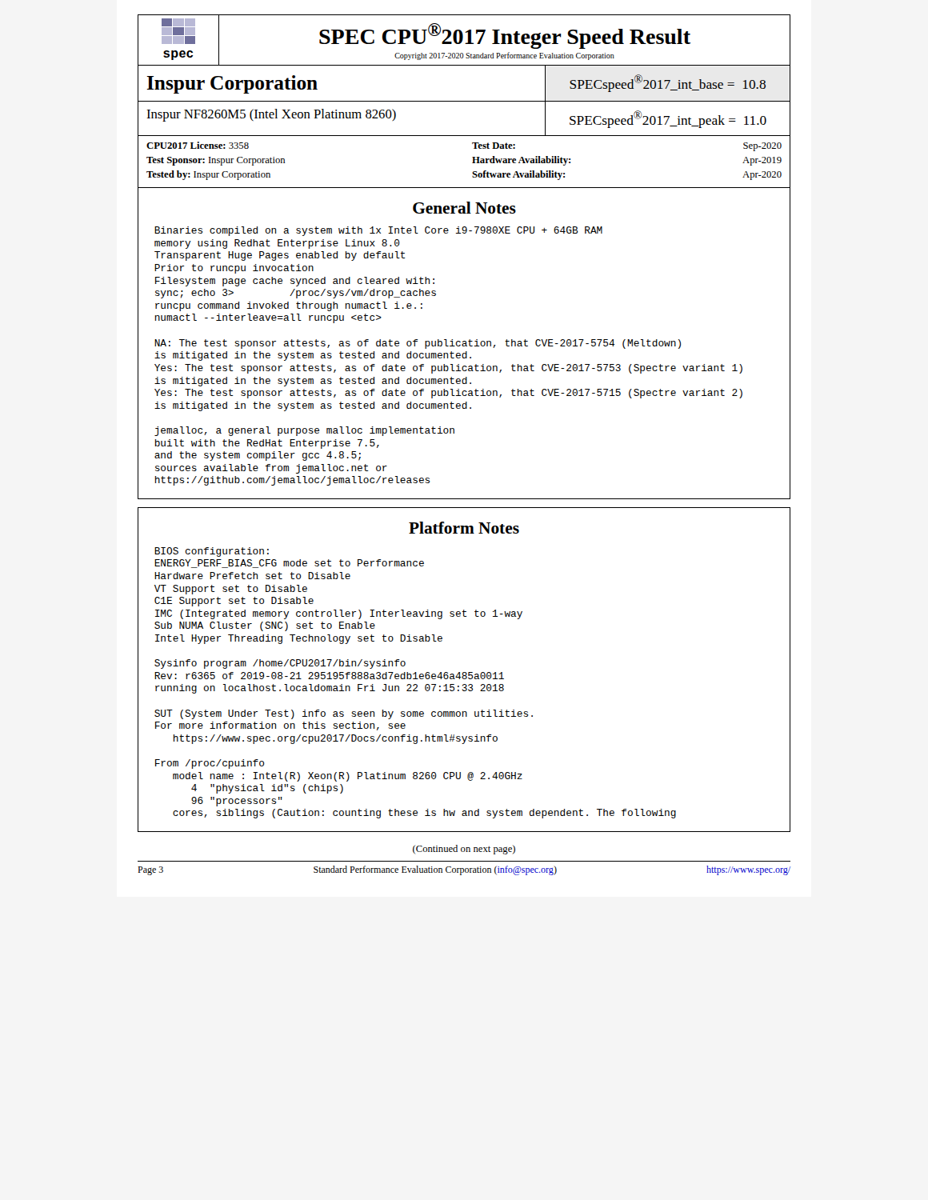spec
SPEC CPU®2017 Integer Speed Result
Copyright 2017-2020 Standard Performance Evaluation Corporation
Inspur Corporation
SPECspeed®2017_int_base = 10.8
Inspur NF8260M5 (Intel Xeon Platinum 8260)
SPECspeed®2017_int_peak = 11.0
CPU2017 License: 3358
Test Date: Sep-2020
Test Sponsor: Inspur Corporation
Hardware Availability: Apr-2019
Tested by: Inspur Corporation
Software Availability: Apr-2020
General Notes
 Binaries compiled on a system with 1x Intel Core i9-7980XE CPU + 64GB RAM
 memory using Redhat Enterprise Linux 8.0
 Transparent Huge Pages enabled by default
 Prior to runcpu invocation
 Filesystem page cache synced and cleared with:
 sync; echo 3>         /proc/sys/vm/drop_caches
 runcpu command invoked through numactl i.e.:
 numactl --interleave=all runcpu <etc>

 NA: The test sponsor attests, as of date of publication, that CVE-2017-5754 (Meltdown)
 is mitigated in the system as tested and documented.
 Yes: The test sponsor attests, as of date of publication, that CVE-2017-5753 (Spectre variant 1)
 is mitigated in the system as tested and documented.
 Yes: The test sponsor attests, as of date of publication, that CVE-2017-5715 (Spectre variant 2)
 is mitigated in the system as tested and documented.

 jemalloc, a general purpose malloc implementation
 built with the RedHat Enterprise 7.5,
 and the system compiler gcc 4.8.5;
 sources available from jemalloc.net or
 https://github.com/jemalloc/jemalloc/releases
Platform Notes
 BIOS configuration:
 ENERGY_PERF_BIAS_CFG mode set to Performance
 Hardware Prefetch set to Disable
 VT Support set to Disable
 C1E Support set to Disable
 IMC (Integrated memory controller) Interleaving set to 1-way
 Sub NUMA Cluster (SNC) set to Enable
 Intel Hyper Threading Technology set to Disable

 Sysinfo program /home/CPU2017/bin/sysinfo
 Rev: r6365 of 2019-08-21 295195f888a3d7edb1e6e46a485a0011
 running on localhost.localdomain Fri Jun 22 07:15:33 2018

 SUT (System Under Test) info as seen by some common utilities.
 For more information on this section, see
    https://www.spec.org/cpu2017/Docs/config.html#sysinfo

 From /proc/cpuinfo
    model name : Intel(R) Xeon(R) Platinum 8260 CPU @ 2.40GHz
       4  "physical id"s (chips)
       96 "processors"
    cores, siblings (Caution: counting these is hw and system dependent. The following
(Continued on next page)
Page 3
Standard Performance Evaluation Corporation (info@spec.org)
https://www.spec.org/